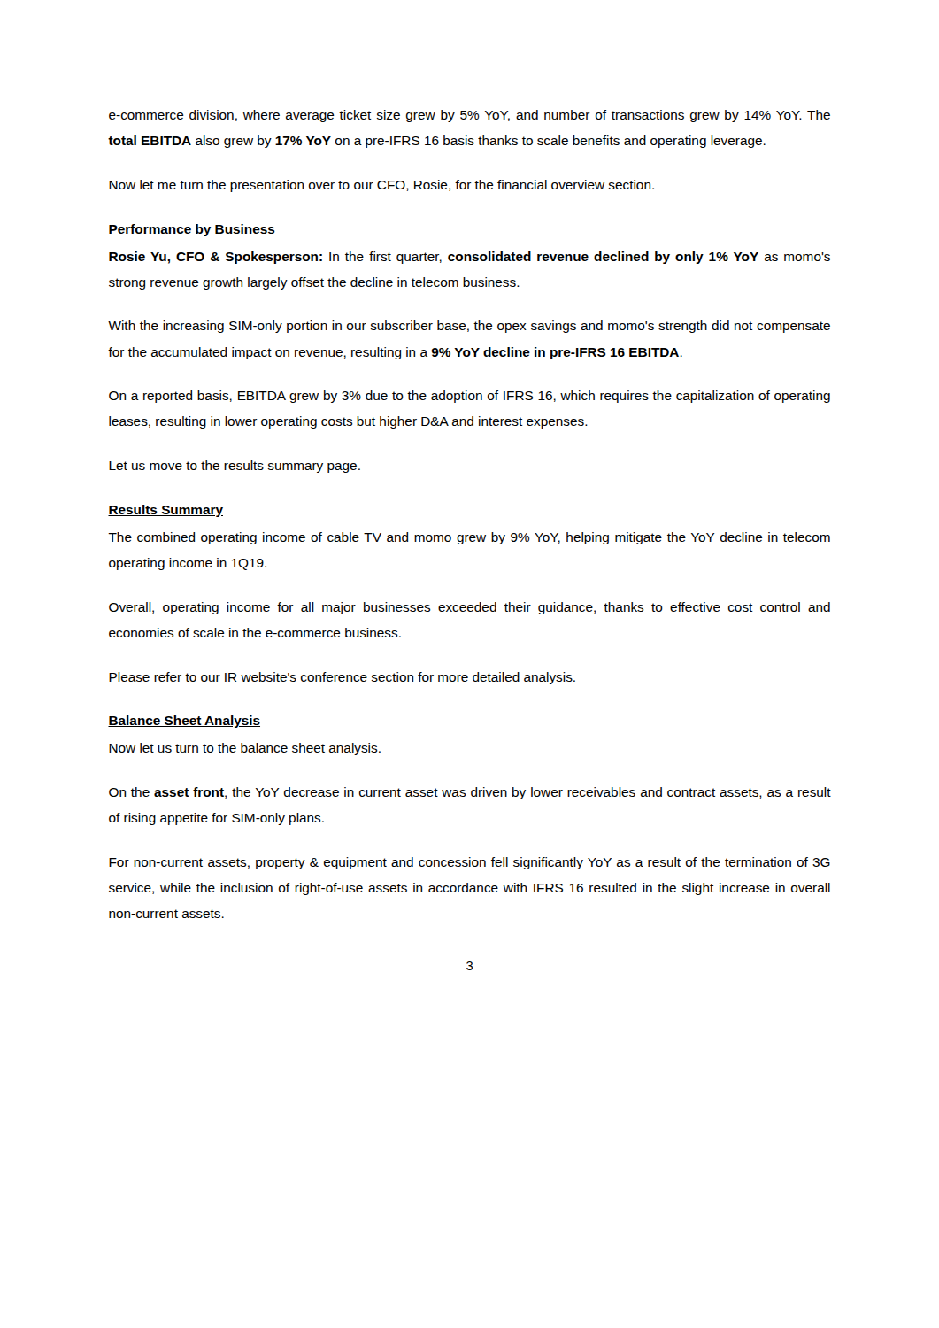e-commerce division, where average ticket size grew by 5% YoY, and number of transactions grew by 14% YoY. The total EBITDA also grew by 17% YoY on a pre-IFRS 16 basis thanks to scale benefits and operating leverage.
Now let me turn the presentation over to our CFO, Rosie, for the financial overview section.
Performance by Business
Rosie Yu, CFO & Spokesperson: In the first quarter, consolidated revenue declined by only 1% YoY as momo's strong revenue growth largely offset the decline in telecom business.
With the increasing SIM-only portion in our subscriber base, the opex savings and momo's strength did not compensate for the accumulated impact on revenue, resulting in a 9% YoY decline in pre-IFRS 16 EBITDA.
On a reported basis, EBITDA grew by 3% due to the adoption of IFRS 16, which requires the capitalization of operating leases, resulting in lower operating costs but higher D&A and interest expenses.
Let us move to the results summary page.
Results Summary
The combined operating income of cable TV and momo grew by 9% YoY, helping mitigate the YoY decline in telecom operating income in 1Q19.
Overall, operating income for all major businesses exceeded their guidance, thanks to effective cost control and economies of scale in the e-commerce business.
Please refer to our IR website's conference section for more detailed analysis.
Balance Sheet Analysis
Now let us turn to the balance sheet analysis.
On the asset front, the YoY decrease in current asset was driven by lower receivables and contract assets, as a result of rising appetite for SIM-only plans.
For non-current assets, property & equipment and concession fell significantly YoY as a result of the termination of 3G service, while the inclusion of right-of-use assets in accordance with IFRS 16 resulted in the slight increase in overall non-current assets.
3